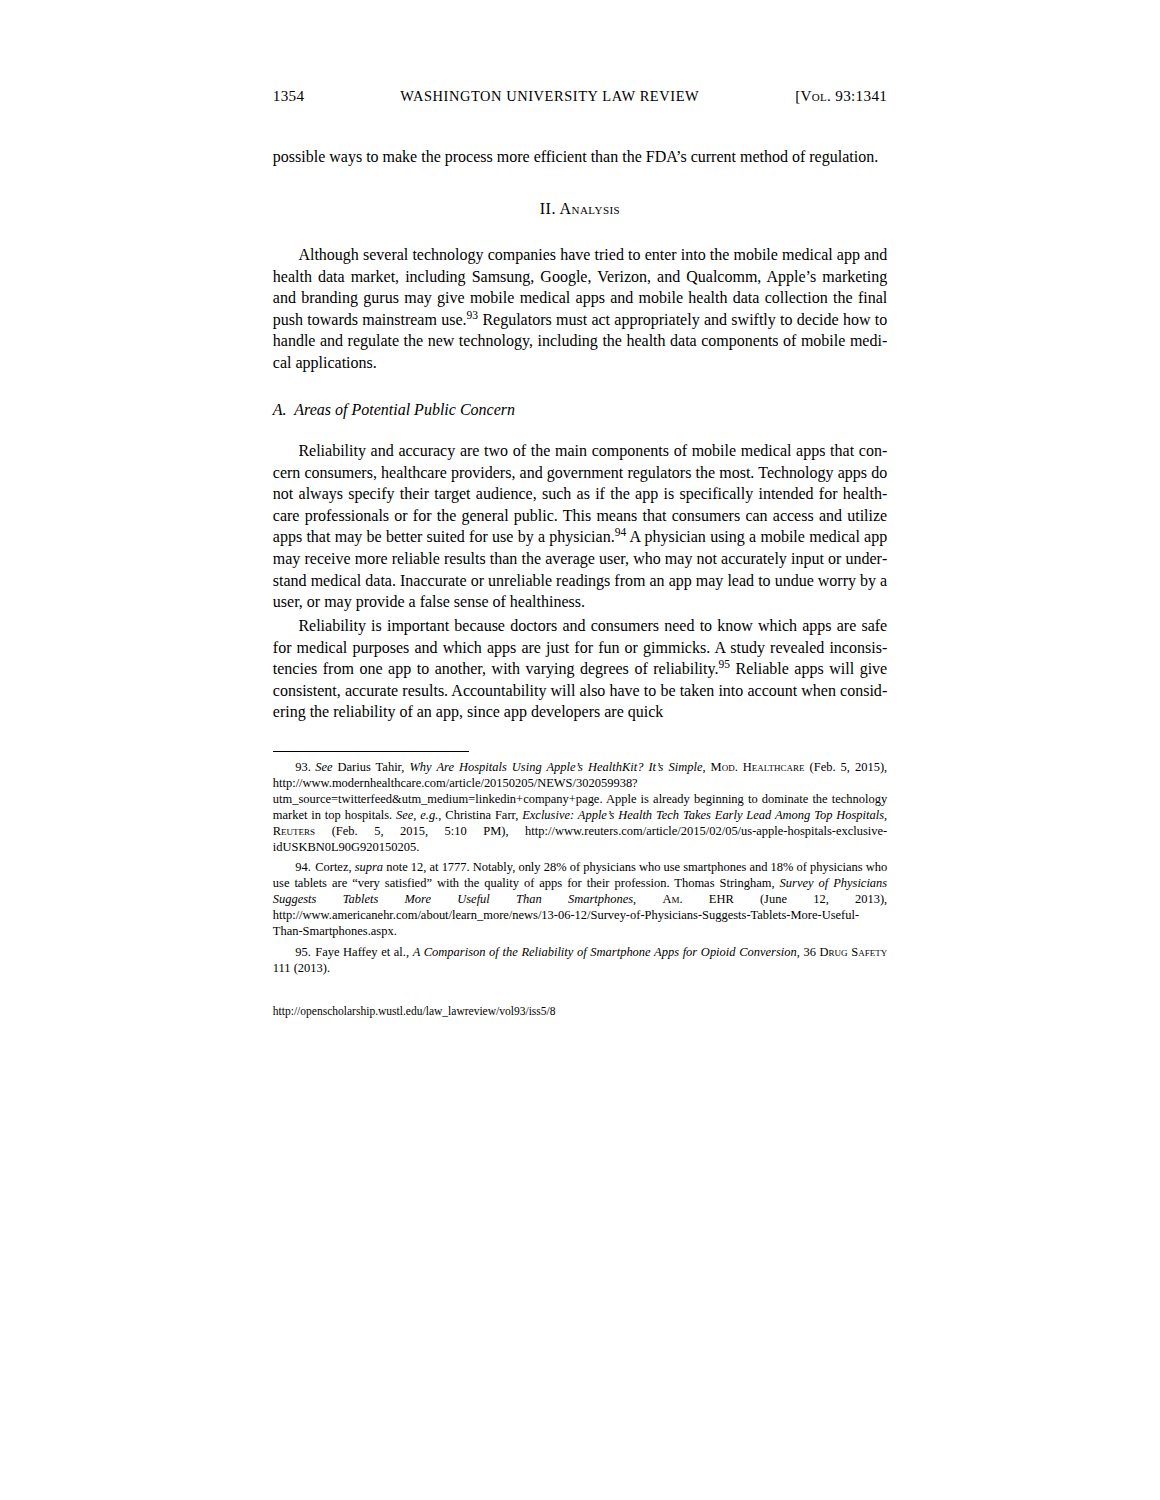1354 Washington University Law Review [Vol. 93:1341
possible ways to make the process more efficient than the FDA’s current method of regulation.
II. Analysis
Although several technology companies have tried to enter into the mobile medical app and health data market, including Samsung, Google, Verizon, and Qualcomm, Apple’s marketing and branding gurus may give mobile medical apps and mobile health data collection the final push towards mainstream use.93 Regulators must act appropriately and swiftly to decide how to handle and regulate the new technology, including the health data components of mobile medical applications.
A. Areas of Potential Public Concern
Reliability and accuracy are two of the main components of mobile medical apps that concern consumers, healthcare providers, and government regulators the most. Technology apps do not always specify their target audience, such as if the app is specifically intended for healthcare professionals or for the general public. This means that consumers can access and utilize apps that may be better suited for use by a physician.94 A physician using a mobile medical app may receive more reliable results than the average user, who may not accurately input or understand medical data. Inaccurate or unreliable readings from an app may lead to undue worry by a user, or may provide a false sense of healthiness.
Reliability is important because doctors and consumers need to know which apps are safe for medical purposes and which apps are just for fun or gimmicks. A study revealed inconsistencies from one app to another, with varying degrees of reliability.95 Reliable apps will give consistent, accurate results. Accountability will also have to be taken into account when considering the reliability of an app, since app developers are quick
93. See Darius Tahir, Why Are Hospitals Using Apple’s HealthKit? It’s Simple, Mod. Healthcare (Feb. 5, 2015), http://www.modernhealthcare.com/article/20150205/NEWS/302059938?utm_source=twitterfeed&utm_medium=linkedin+company+page. Apple is already beginning to dominate the technology market in top hospitals. See, e.g., Christina Farr, Exclusive: Apple’s Health Tech Takes Early Lead Among Top Hospitals, Reuters (Feb. 5, 2015, 5:10 PM), http://www.reuters.com/article/2015/02/05/us-apple-hospitals-exclusive-idUSKBN0L90G920150205.
94. Cortez, supra note 12, at 1777. Notably, only 28% of physicians who use smartphones and 18% of physicians who use tablets are “very satisfied” with the quality of apps for their profession. Thomas Stringham, Survey of Physicians Suggests Tablets More Useful Than Smartphones, Am. EHR (June 12, 2013), http://www.americanehr.com/about/learn_more/news/13-06-12/Survey-of-Physicians-Suggests-Tablets-More-Useful-Than-Smartphones.aspx.
95. Faye Haffey et al., A Comparison of the Reliability of Smartphone Apps for Opioid Conversion, 36 Drug Safety 111 (2013).
http://openscholarship.wustl.edu/law_lawreview/vol93/iss5/8